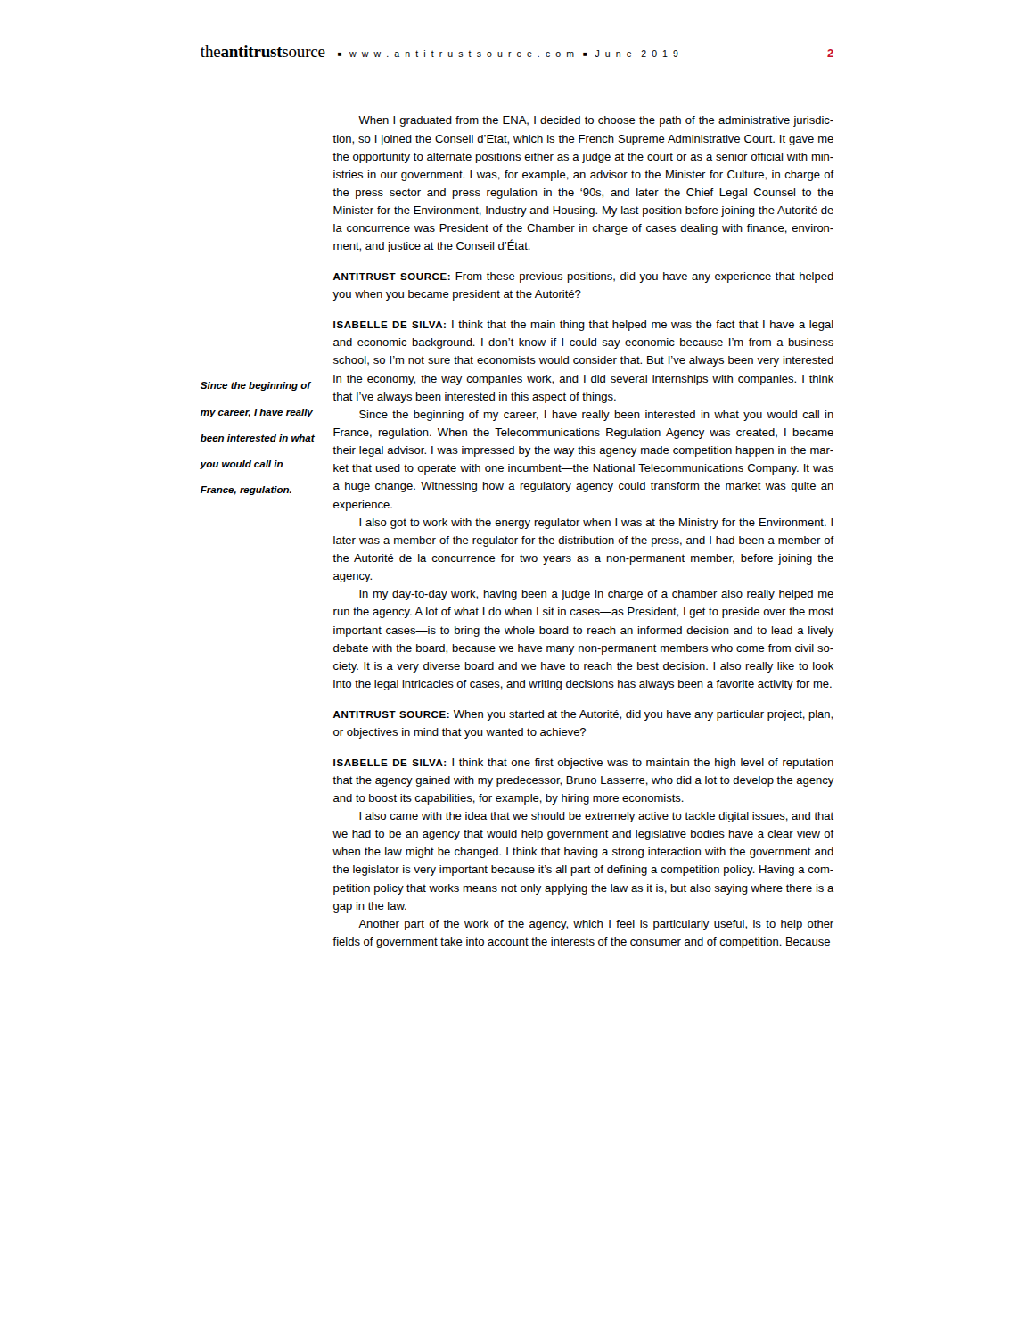the antitrust source
■ w w w . a n t i t r u s t s o u r c e . c o m ■ J u n e 2 0 1 9
2
Since the beginning of my career, I have really been interested in what you would call in France, regulation.
When I graduated from the ENA, I decided to choose the path of the administrative jurisdiction, so I joined the Conseil d’Etat, which is the French Supreme Administrative Court. It gave me the opportunity to alternate positions either as a judge at the court or as a senior official with ministries in our government. I was, for example, an advisor to the Minister for Culture, in charge of the press sector and press regulation in the ‘90s, and later the Chief Legal Counsel to the Minister for the Environment, Industry and Housing. My last position before joining the Autorité de la concurrence was President of the Chamber in charge of cases dealing with finance, environment, and justice at the Conseil d’État.
ANTITRUST SOURCE: From these previous positions, did you have any experience that helped you when you became president at the Autorité?
ISABELLE DE SILVA: I think that the main thing that helped me was the fact that I have a legal and economic background. I don’t know if I could say economic because I’m from a business school, so I’m not sure that economists would consider that. But I’ve always been very interested in the economy, the way companies work, and I did several internships with companies. I think that I’ve always been interested in this aspect of things.
Since the beginning of my career, I have really been interested in what you would call in France, regulation. When the Telecommunications Regulation Agency was created, I became their legal advisor. I was impressed by the way this agency made competition happen in the market that used to operate with one incumbent—the National Telecommunications Company. It was a huge change. Witnessing how a regulatory agency could transform the market was quite an experience.
I also got to work with the energy regulator when I was at the Ministry for the Environment. I later was a member of the regulator for the distribution of the press, and I had been a member of the Autorité de la concurrence for two years as a non-permanent member, before joining the agency.
In my day-to-day work, having been a judge in charge of a chamber also really helped me run the agency. A lot of what I do when I sit in cases—as President, I get to preside over the most important cases—is to bring the whole board to reach an informed decision and to lead a lively debate with the board, because we have many non-permanent members who come from civil society. It is a very diverse board and we have to reach the best decision. I also really like to look into the legal intricacies of cases, and writing decisions has always been a favorite activity for me.
ANTITRUST SOURCE: When you started at the Autorité, did you have any particular project, plan, or objectives in mind that you wanted to achieve?
ISABELLE DE SILVA: I think that one first objective was to maintain the high level of reputation that the agency gained with my predecessor, Bruno Lasserre, who did a lot to develop the agency and to boost its capabilities, for example, by hiring more economists.
I also came with the idea that we should be extremely active to tackle digital issues, and that we had to be an agency that would help government and legislative bodies have a clear view of when the law might be changed. I think that having a strong interaction with the government and the legislator is very important because it’s all part of defining a competition policy. Having a competition policy that works means not only applying the law as it is, but also saying where there is a gap in the law.
Another part of the work of the agency, which I feel is particularly useful, is to help other fields of government take into account the interests of the consumer and of competition. Because